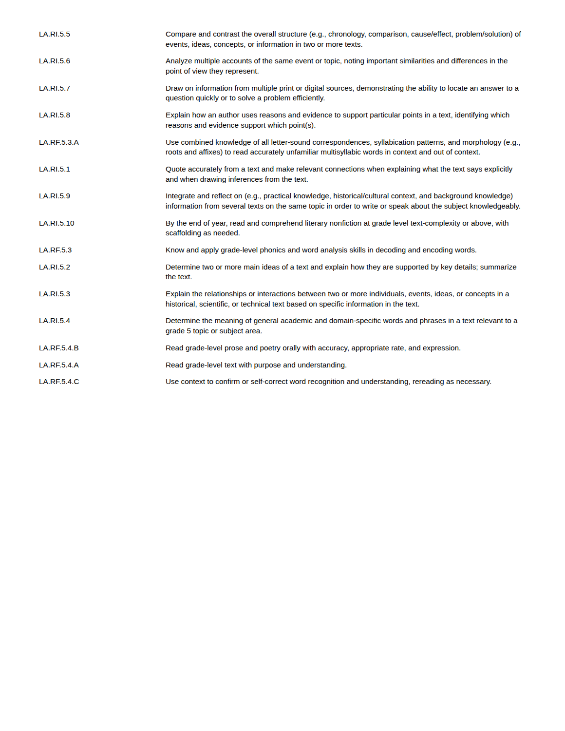| LA.RI.5.5 | Compare and contrast the overall structure (e.g., chronology, comparison, cause/effect, problem/solution) of events, ideas, concepts, or information in two or more texts. |
| LA.RI.5.6 | Analyze multiple accounts of the same event or topic, noting important similarities and differences in the point of view they represent. |
| LA.RI.5.7 | Draw on information from multiple print or digital sources, demonstrating the ability to locate an answer to a question quickly or to solve a problem efficiently. |
| LA.RI.5.8 | Explain how an author uses reasons and evidence to support particular points in a text, identifying which reasons and evidence support which point(s). |
| LA.RF.5.3.A | Use combined knowledge of all letter-sound correspondences, syllabication patterns, and morphology (e.g., roots and affixes) to read accurately unfamiliar multisyllabic words in context and out of context. |
| LA.RI.5.1 | Quote accurately from a text and make relevant connections when explaining what the text says explicitly and when drawing inferences from the text. |
| LA.RI.5.9 | Integrate and reflect on (e.g., practical knowledge, historical/cultural context, and background knowledge) information from several texts on the same topic in order to write or speak about the subject knowledgeably. |
| LA.RI.5.10 | By the end of year, read and comprehend literary nonfiction at grade level text-complexity or above, with scaffolding as needed. |
| LA.RF.5.3 | Know and apply grade-level phonics and word analysis skills in decoding and encoding words. |
| LA.RI.5.2 | Determine two or more main ideas of a text and explain how they are supported by key details; summarize the text. |
| LA.RI.5.3 | Explain the relationships or interactions between two or more individuals, events, ideas, or concepts in a historical, scientific, or technical text based on specific information in the text. |
| LA.RI.5.4 | Determine the meaning of general academic and domain-specific words and phrases in a text relevant to a grade 5 topic or subject area. |
| LA.RF.5.4.B | Read grade-level prose and poetry orally with accuracy, appropriate rate, and expression. |
| LA.RF.5.4.A | Read grade-level text with purpose and understanding. |
| LA.RF.5.4.C | Use context to confirm or self-correct word recognition and understanding, rereading as necessary. |